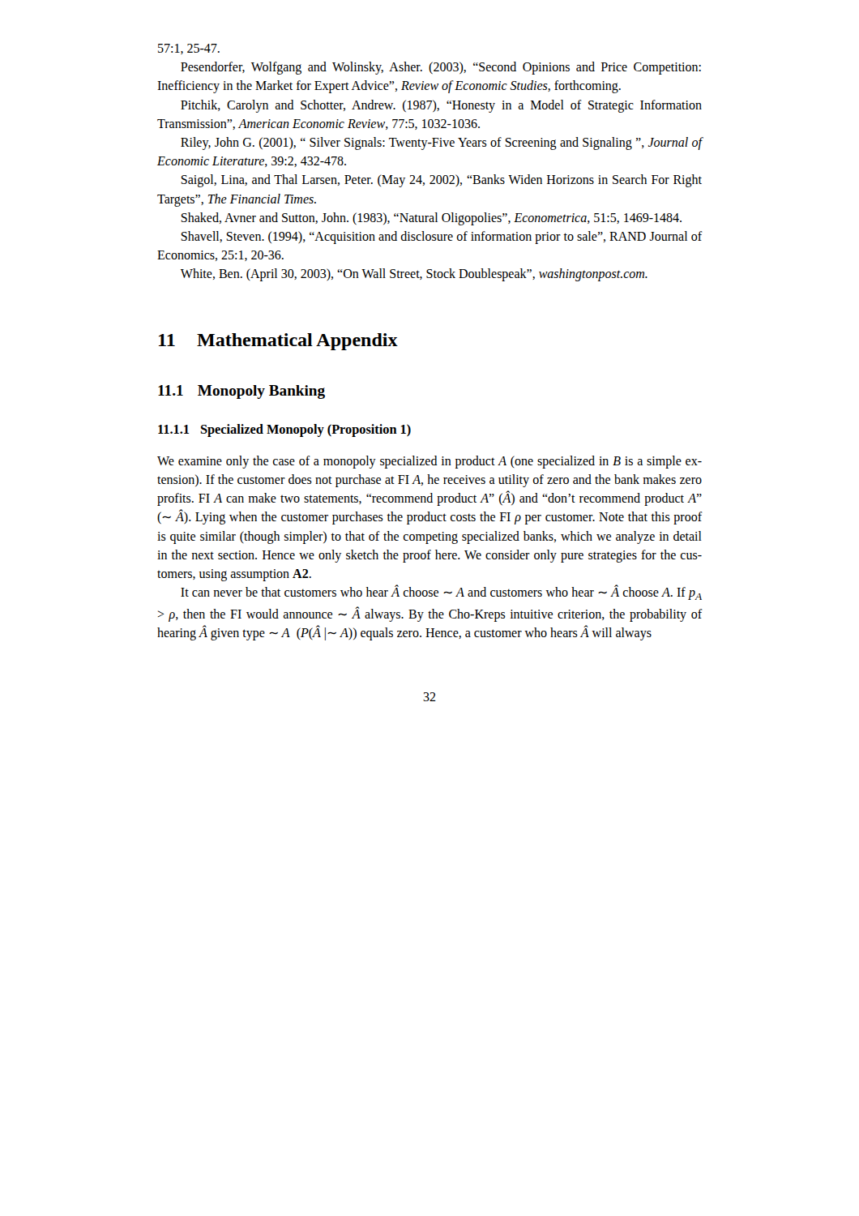57:1, 25-47.
Pesendorfer, Wolfgang and Wolinsky, Asher. (2003), “Second Opinions and Price Competition: Inefficiency in the Market for Expert Advice”, Review of Economic Studies, forthcoming.
Pitchik, Carolyn and Schotter, Andrew. (1987), “Honesty in a Model of Strategic Information Transmission”, American Economic Review, 77:5, 1032-1036.
Riley, John G. (2001), “ Silver Signals: Twenty-Five Years of Screening and Signaling ”, Journal of Economic Literature, 39:2, 432-478.
Saigol, Lina, and Thal Larsen, Peter. (May 24, 2002), “Banks Widen Horizons in Search For Right Targets”, The Financial Times.
Shaked, Avner and Sutton, John. (1983), “Natural Oligopolies”, Econometrica, 51:5, 1469-1484.
Shavell, Steven. (1994), “Acquisition and disclosure of information prior to sale”, RAND Journal of Economics, 25:1, 20-36.
White, Ben. (April 30, 2003), “On Wall Street, Stock Doublespeak”, washingtonpost.com.
11 Mathematical Appendix
11.1 Monopoly Banking
11.1.1 Specialized Monopoly (Proposition 1)
We examine only the case of a monopoly specialized in product A (one specialized in B is a simple extension). If the customer does not purchase at FI A, he receives a utility of zero and the bank makes zero profits. FI A can make two statements, “recommend product A” (Â) and “don’t recommend product A” (∼ Â). Lying when the customer purchases the product costs the FI ρ per customer. Note that this proof is quite similar (though simpler) to that of the competing specialized banks, which we analyze in detail in the next section. Hence we only sketch the proof here. We consider only pure strategies for the customers, using assumption A2.
It can never be that customers who hear Â choose ∼ A and customers who hear ∼ Â choose A. If pA > ρ, then the FI would announce ∼ Â always. By the Cho-Kreps intuitive criterion, the probability of hearing Â given type ∼ A (P(Â |∼ A)) equals zero. Hence, a customer who hears Â will always
32